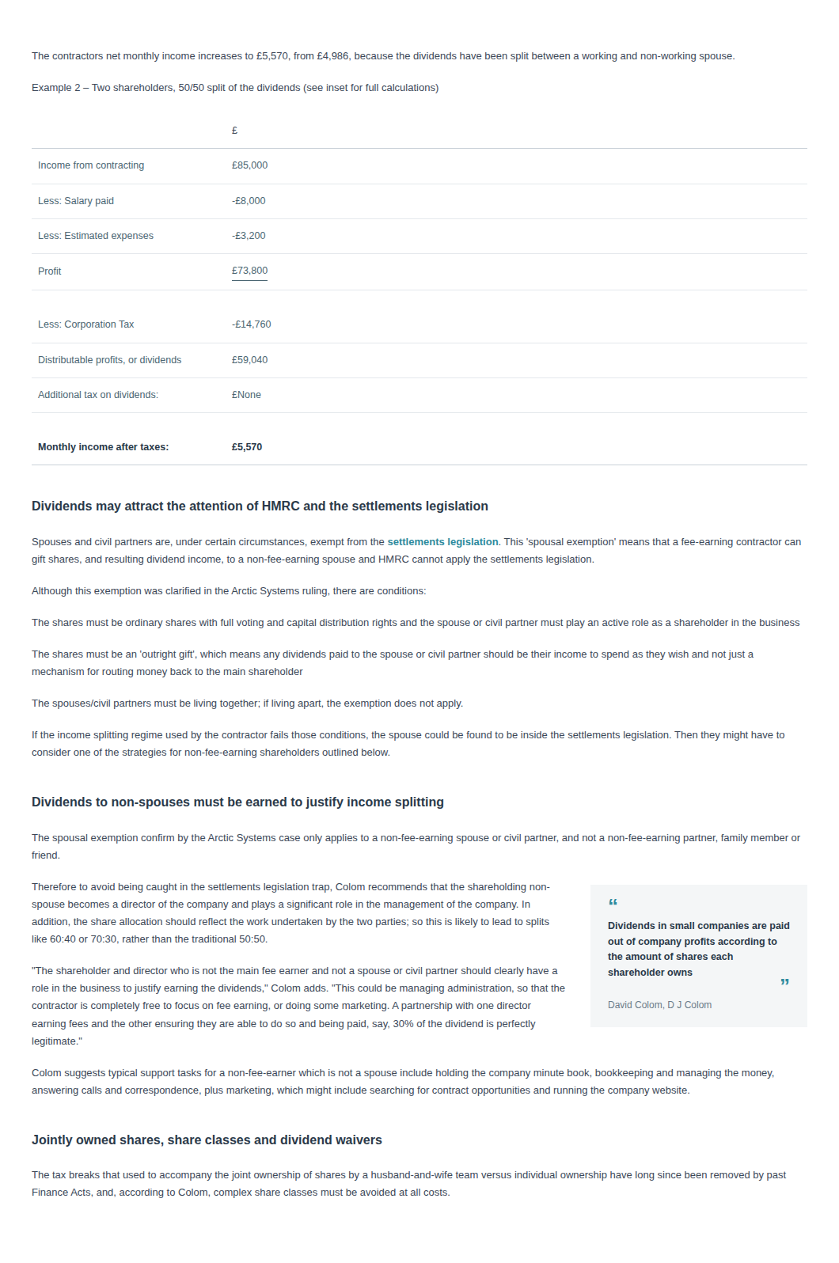The contractors net monthly income increases to £5,570, from £4,986, because the dividends have been split between a working and non-working spouse.
Example 2 – Two shareholders, 50/50 split of the dividends (see inset for full calculations)
| | £ | |
| Income from contracting | £85,000 | |
| Less: Salary paid | -£8,000 | |
| Less: Estimated expenses | -£3,200 | |
| Profit | £73,800 | |
| Less: Corporation Tax | -£14,760 | |
| Distributable profits, or dividends | £59,040 | |
| Additional tax on dividends: | £None | |
| Monthly income after taxes: | £5,570 | |
Dividends may attract the attention of HMRC and the settlements legislation
Spouses and civil partners are, under certain circumstances, exempt from the settlements legislation. This 'spousal exemption' means that a fee-earning contractor can gift shares, and resulting dividend income, to a non-fee-earning spouse and HMRC cannot apply the settlements legislation.
Although this exemption was clarified in the Arctic Systems ruling, there are conditions:
The shares must be ordinary shares with full voting and capital distribution rights and the spouse or civil partner must play an active role as a shareholder in the business
The shares must be an 'outright gift', which means any dividends paid to the spouse or civil partner should be their income to spend as they wish and not just a mechanism for routing money back to the main shareholder
The spouses/civil partners must be living together; if living apart, the exemption does not apply.
If the income splitting regime used by the contractor fails those conditions, the spouse could be found to be inside the settlements legislation. Then they might have to consider one of the strategies for non-fee-earning shareholders outlined below.
Dividends to non-spouses must be earned to justify income splitting
The spousal exemption confirm by the Arctic Systems case only applies to a non-fee-earning spouse or civil partner, and not a non-fee-earning partner, family member or friend.
“
Dividends in small companies are paid out of company profits according to the amount of shares each shareholder owns
”
David Colom, D J Colom
Therefore to avoid being caught in the settlements legislation trap, Colom recommends that the shareholding non-spouse becomes a director of the company and plays a significant role in the management of the company. In addition, the share allocation should reflect the work undertaken by the two parties; so this is likely to lead to splits like 60:40 or 70:30, rather than the traditional 50:50.
"The shareholder and director who is not the main fee earner and not a spouse or civil partner should clearly have a role in the business to justify earning the dividends," Colom adds. "This could be managing administration, so that the contractor is completely free to focus on fee earning, or doing some marketing. A partnership with one director earning fees and the other ensuring they are able to do so and being paid, say, 30% of the dividend is perfectly legitimate."
Colom suggests typical support tasks for a non-fee-earner which is not a spouse include holding the company minute book, bookkeeping and managing the money, answering calls and correspondence, plus marketing, which might include searching for contract opportunities and running the company website.
Jointly owned shares, share classes and dividend waivers
The tax breaks that used to accompany the joint ownership of shares by a husband-and-wife team versus individual ownership have long since been removed by past Finance Acts, and, according to Colom, complex share classes must be avoided at all costs.